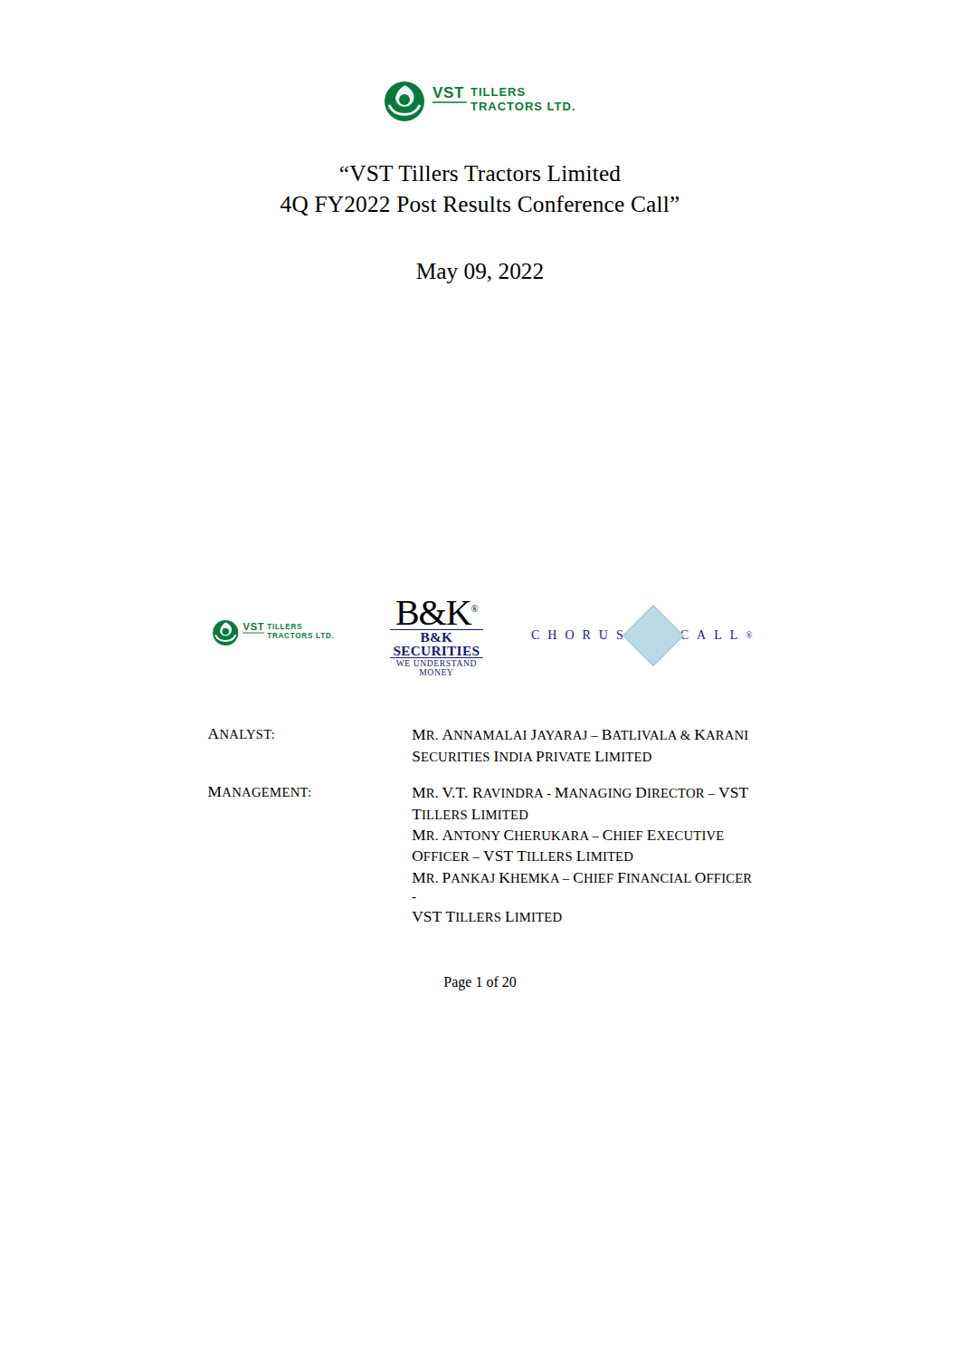V S T TILLERS TRACTORS LTD.
“VST Tillers Tractors Limited
4Q FY2022 Post Results Conference Call”
May 09, 2022
VST TILLERS TRACTORS LTD.
B&K®
B&K SECURITIES
WE UNDERSTAND MONEY
CHORUS CALL®
| A nalyst: | M r. A nnamalai J ayaraj – B atlivala & K arani S ecurities I ndia P rivate L imited |
| M anagement: | M r. V.T. R avindra - M anaging D irector – VST T illers L imited M r. A ntony C herukara – C hief E xecutive O fficer – VST T illers L imited M r. P ankaj K hemka – C hief F inancial O fficer - VST T illers L imited |
Page 1 of 20